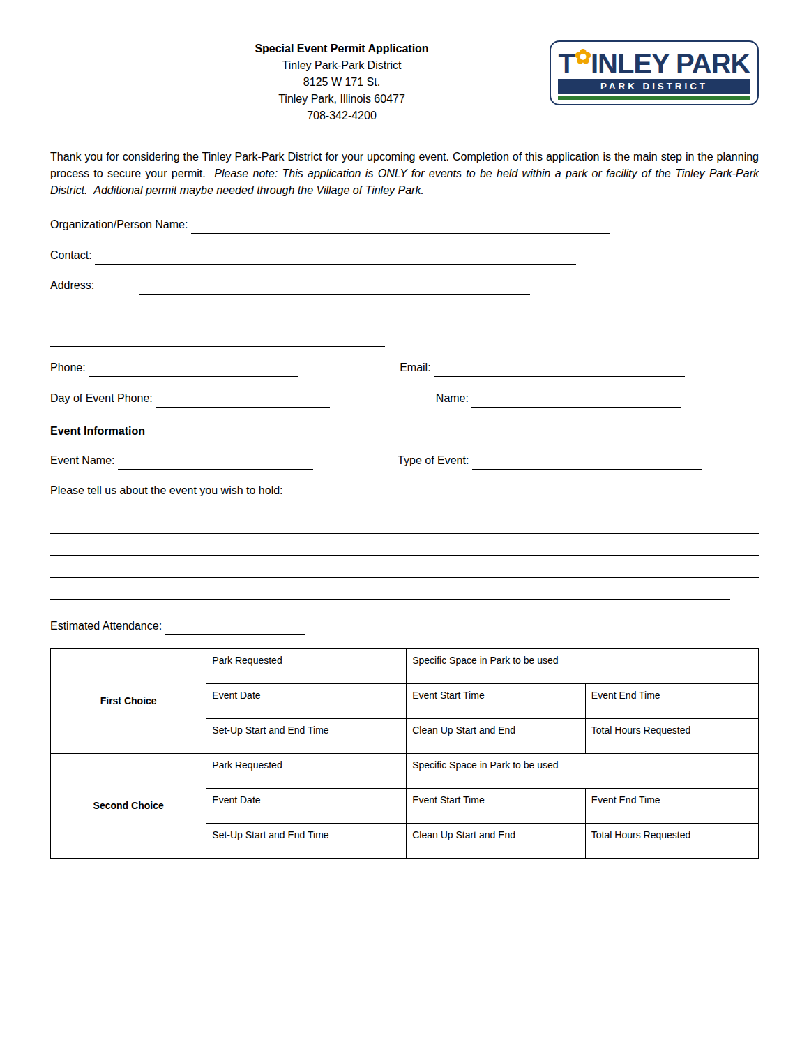T✿INLEY PARK
PARK DISTRICT
Special Event Permit Application
Tinley Park-Park District
8125 W 171 St.
Tinley Park, Illinois 60477
708-342-4200
Thank you for considering the Tinley Park-Park District for your upcoming event. Completion of this application is the main step in the planning process to secure your permit. Please note: This application is ONLY for events to be held within a park or facility of the Tinley Park-Park District. Additional permit maybe needed through the Village of Tinley Park.
Organization/Person Name:
Contact:
Address:
Phone:
Email:
Day of Event Phone:
Name:
Event Information
Event Name:
Type of Event:
Please tell us about the event you wish to hold:
Estimated Attendance:
| First Choice | Park Requested | Specific Space in Park to be used |
| Event Date | Event Start Time | Event End Time |
| Set-Up Start and End Time | Clean Up Start and End | Total Hours Requested |
| Second Choice | Park Requested | Specific Space in Park to be used |
| Event Date | Event Start Time | Event End Time |
| Set-Up Start and End Time | Clean Up Start and End | Total Hours Requested |